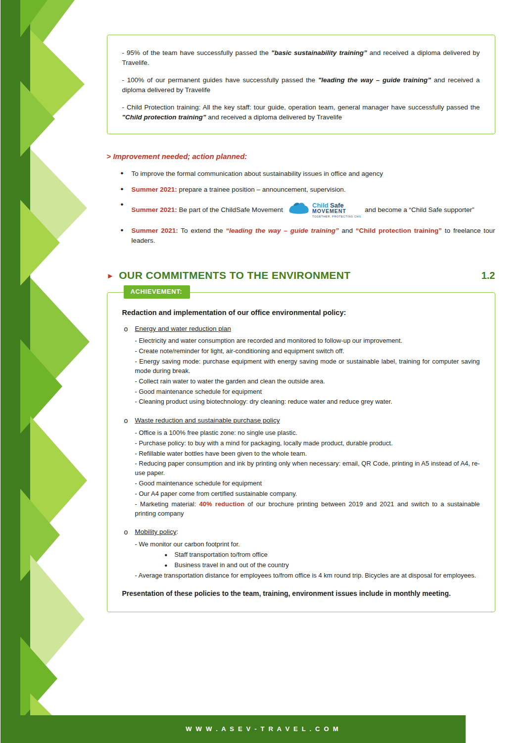- 95% of the team have successfully passed the "basic sustainability training” and received a diploma delivered by Travelife.
- 100% of our permanent guides have successfully passed the "leading the way – guide training” and received a diploma delivered by Travelife
- Child Protection training: All the key staff: tour guide, operation team, general manager have successfully passed the "Child protection training” and received a diploma delivered by Travelife
> Improvement needed; action planned:
To improve the formal communication about sustainability issues in office and agency
Summer 2021: prepare a trainee position – announcement, supervision.
Summer 2021: Be part of the ChildSafe Movement Child Safe MOVEMENT TOGETHER, PROTECTING CHILDREN and become a “Child Safe supporter”
Summer 2021: To extend the “leading the way – guide training” and “Child protection training” to freelance tour leaders.
►
Our commitments to the environment
1.2
ACHIEVEMENT:
Redaction and implementation of our office environmental policy:
Energy and water reduction plan
- Electricity and water consumption are recorded and monitored to follow-up our improvement.
- Create note/reminder for light, air-conditioning and equipment switch off.
- Energy saving mode: purchase equipment with energy saving mode or sustainable label, training for computer saving mode during break.
- Collect rain water to water the garden and clean the outside area.
- Good maintenance schedule for equipment
- Cleaning product using biotechnology: dry cleaning: reduce water and reduce grey water.
Waste reduction and sustainable purchase policy
- Office is a 100% free plastic zone: no single use plastic.
- Purchase policy: to buy with a mind for packaging, locally made product, durable product.
- Refillable water bottles have been given to the whole team.
- Reducing paper consumption and ink by printing only when necessary: email, QR Code, printing in A5 instead of A4, re-use paper.
- Good maintenance schedule for equipment
- Our A4 paper come from certified sustainable company.
- Marketing material: 40% reduction of our brochure printing between 2019 and 2021 and switch to a sustainable printing company
Mobility policy:
- We monitor our carbon footprint for.
Staff transportation to/from office
Business travel in and out of the country
- Average transportation distance for employees to/from office is 4 km round trip. Bicycles are at disposal for employees.
Presentation of these policies to the team, training, environment issues include in monthly meeting.
W W W . A S E V - T R A V E L . C O M